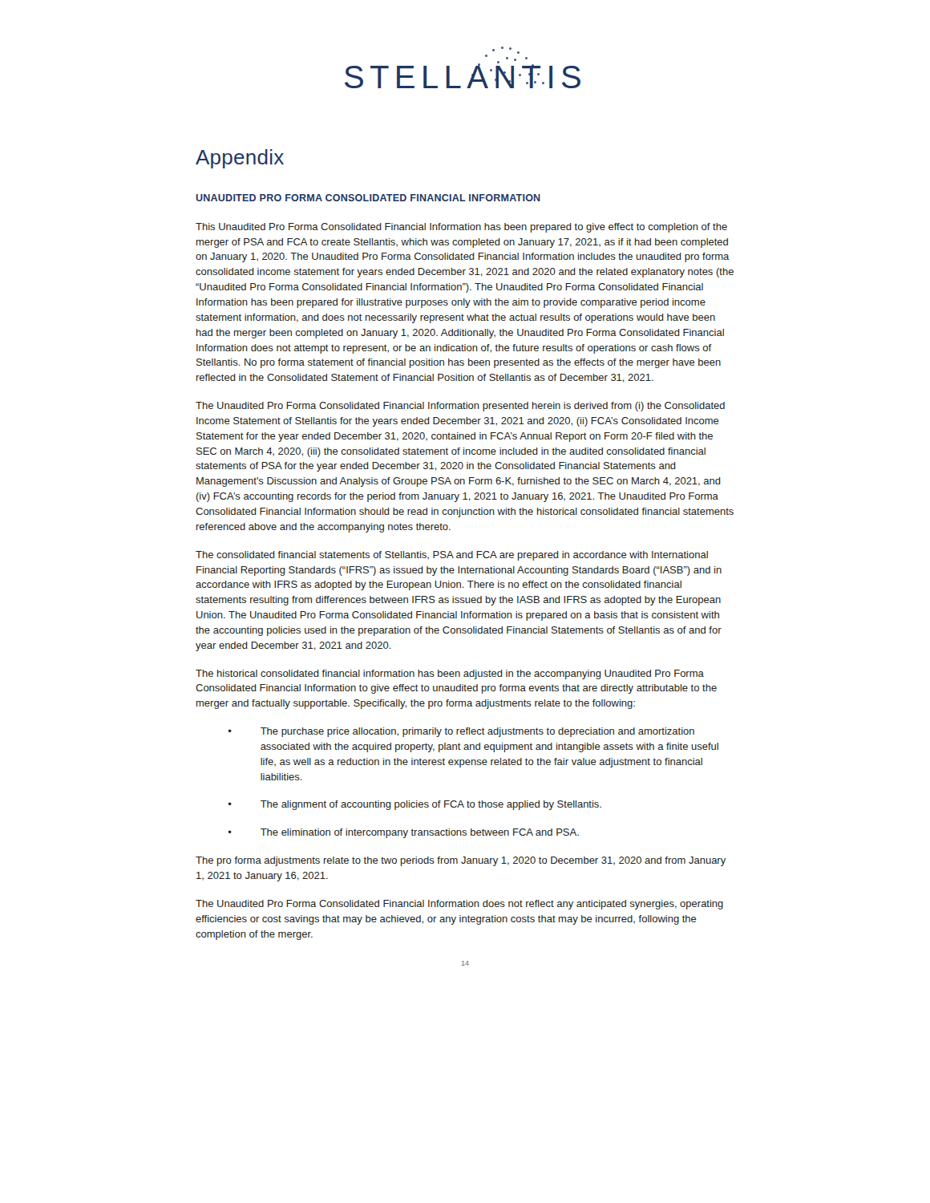STELLANTIS
Appendix
Unaudited Pro Forma Consolidated Financial Information
This Unaudited Pro Forma Consolidated Financial Information has been prepared to give effect to completion of the merger of PSA and FCA to create Stellantis, which was completed on January 17, 2021, as if it had been completed on January 1, 2020. The Unaudited Pro Forma Consolidated Financial Information includes the unaudited pro forma consolidated income statement for years ended December 31, 2021 and 2020 and the related explanatory notes (the “Unaudited Pro Forma Consolidated Financial Information”). The Unaudited Pro Forma Consolidated Financial Information has been prepared for illustrative purposes only with the aim to provide comparative period income statement information, and does not necessarily represent what the actual results of operations would have been had the merger been completed on January 1, 2020. Additionally, the Unaudited Pro Forma Consolidated Financial Information does not attempt to represent, or be an indication of, the future results of operations or cash flows of Stellantis. No pro forma statement of financial position has been presented as the effects of the merger have been reflected in the Consolidated Statement of Financial Position of Stellantis as of December 31, 2021.
The Unaudited Pro Forma Consolidated Financial Information presented herein is derived from (i) the Consolidated Income Statement of Stellantis for the years ended December 31, 2021 and 2020, (ii) FCA’s Consolidated Income Statement for the year ended December 31, 2020, contained in FCA’s Annual Report on Form 20-F filed with the SEC on March 4, 2020, (iii) the consolidated statement of income included in the audited consolidated financial statements of PSA for the year ended December 31, 2020 in the Consolidated Financial Statements and Management's Discussion and Analysis of Groupe PSA on Form 6-K, furnished to the SEC on March 4, 2021, and (iv) FCA’s accounting records for the period from January 1, 2021 to January 16, 2021. The Unaudited Pro Forma Consolidated Financial Information should be read in conjunction with the historical consolidated financial statements referenced above and the accompanying notes thereto.
The consolidated financial statements of Stellantis, PSA and FCA are prepared in accordance with International Financial Reporting Standards (“IFRS”) as issued by the International Accounting Standards Board (“IASB”) and in accordance with IFRS as adopted by the European Union. There is no effect on the consolidated financial statements resulting from differences between IFRS as issued by the IASB and IFRS as adopted by the European Union. The Unaudited Pro Forma Consolidated Financial Information is prepared on a basis that is consistent with the accounting policies used in the preparation of the Consolidated Financial Statements of Stellantis as of and for year ended December 31, 2021 and 2020.
The historical consolidated financial information has been adjusted in the accompanying Unaudited Pro Forma Consolidated Financial Information to give effect to unaudited pro forma events that are directly attributable to the merger and factually supportable. Specifically, the pro forma adjustments relate to the following:
The purchase price allocation, primarily to reflect adjustments to depreciation and amortization associated with the acquired property, plant and equipment and intangible assets with a finite useful life, as well as a reduction in the interest expense related to the fair value adjustment to financial liabilities.
The alignment of accounting policies of FCA to those applied by Stellantis.
The elimination of intercompany transactions between FCA and PSA.
The pro forma adjustments relate to the two periods from January 1, 2020 to December 31, 2020 and from January 1, 2021 to January 16, 2021.
The Unaudited Pro Forma Consolidated Financial Information does not reflect any anticipated synergies, operating efficiencies or cost savings that may be achieved, or any integration costs that may be incurred, following the completion of the merger.
14